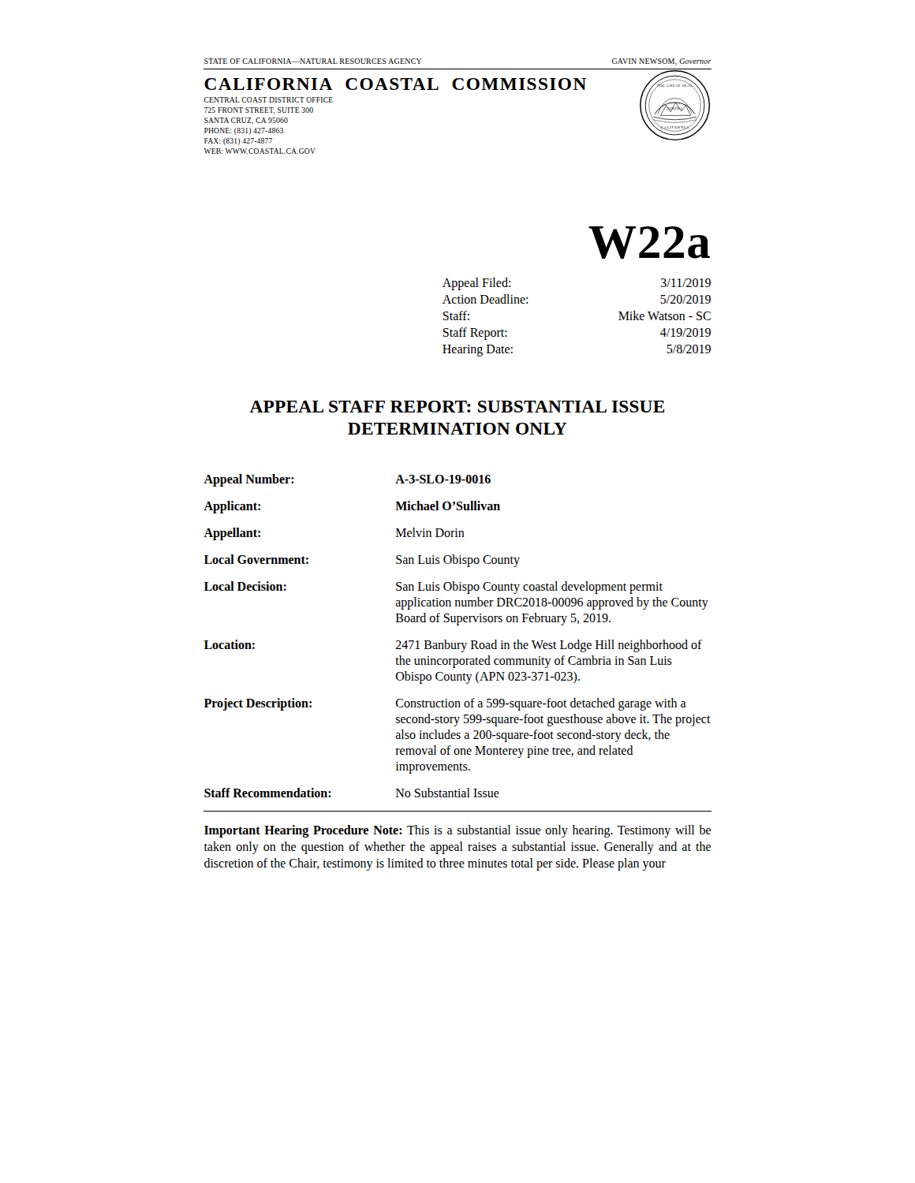State of California—Natural Resources Agency
Gavin Newsom, Governor
THE GREAT SEAL CALIFORNIA EUREKA
CALIFORNIA COASTAL COMMISSION
Central Coast District Office
725 Front Street, Suite 300
Santa Cruz, CA 95060
Phone: (831) 427-4863
Fax: (831) 427-4877
Web: www.coastal.ca.gov
W22a
| Appeal Filed: | 3/11/2019 |
| Action Deadline: | 5/20/2019 |
| Staff: | Mike Watson - SC |
| Staff Report: | 4/19/2019 |
| Hearing Date: | 5/8/2019 |
APPEAL STAFF REPORT: SUBSTANTIAL ISSUE
DETERMINATION ONLY
| Appeal Number: | A-3-SLO-19-0016 |
| Applicant: | Michael O’Sullivan |
| Appellant: | Melvin Dorin |
| Local Government: | San Luis Obispo County |
| Local Decision: | San Luis Obispo County coastal development permit application number DRC2018-00096 approved by the County Board of Supervisors on February 5, 2019. |
| Location: | 2471 Banbury Road in the West Lodge Hill neighborhood of the unincorporated community of Cambria in San Luis Obispo County (APN 023-371-023). |
| Project Description: | Construction of a 599-square-foot detached garage with a second-story 599-square-foot guesthouse above it. The project also includes a 200-square-foot second-story deck, the removal of one Monterey pine tree, and related improvements. |
| Staff Recommendation: | No Substantial Issue |
Important Hearing Procedure Note: This is a substantial issue only hearing. Testimony will be taken only on the question of whether the appeal raises a substantial issue. Generally and at the discretion of the Chair, testimony is limited to three minutes total per side. Please plan your